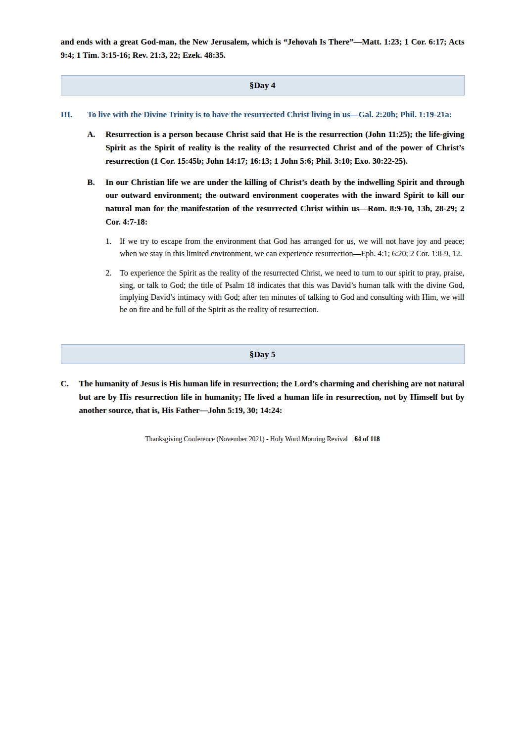and ends with a great God-man, the New Jerusalem, which is “Jehovah Is There”—Matt. 1:23; 1 Cor. 6:17; Acts 9:4; 1 Tim. 3:15-16; Rev. 21:3, 22; Ezek. 48:35.
§Day 4
III.
To live with the Divine Trinity is to have the resurrected Christ living in us—Gal. 2:20b; Phil. 1:19-21a:
A.
Resurrection is a person because Christ said that He is the resurrection (John 11:25); the life-giving Spirit as the Spirit of reality is the reality of the resurrected Christ and of the power of Christ’s resurrection (1 Cor. 15:45b; John 14:17; 16:13; 1 John 5:6; Phil. 3:10; Exo. 30:22-25).
B.
In our Christian life we are under the killing of Christ’s death by the indwelling Spirit and through our outward environment; the outward environment cooperates with the inward Spirit to kill our natural man for the manifestation of the resurrected Christ within us—Rom. 8:9-10, 13b, 28-29; 2 Cor. 4:7-18:
1.
If we try to escape from the environment that God has arranged for us, we will not have joy and peace; when we stay in this limited environment, we can experience resurrection—Eph. 4:1; 6:20; 2 Cor. 1:8-9, 12.
2.
To experience the Spirit as the reality of the resurrected Christ, we need to turn to our spirit to pray, praise, sing, or talk to God; the title of Psalm 18 indicates that this was David’s human talk with the divine God, implying David’s intimacy with God; after ten minutes of talking to God and consulting with Him, we will be on fire and be full of the Spirit as the reality of resurrection.
§Day 5
C.
The humanity of Jesus is His human life in resurrection; the Lord’s charming and cherishing are not natural but are by His resurrection life in humanity; He lived a human life in resurrection, not by Himself but by another source, that is, His Father—John 5:19, 30; 14:24:
Thanksgiving Conference (November 2021) - Holy Word Morning Revival 64 of 118